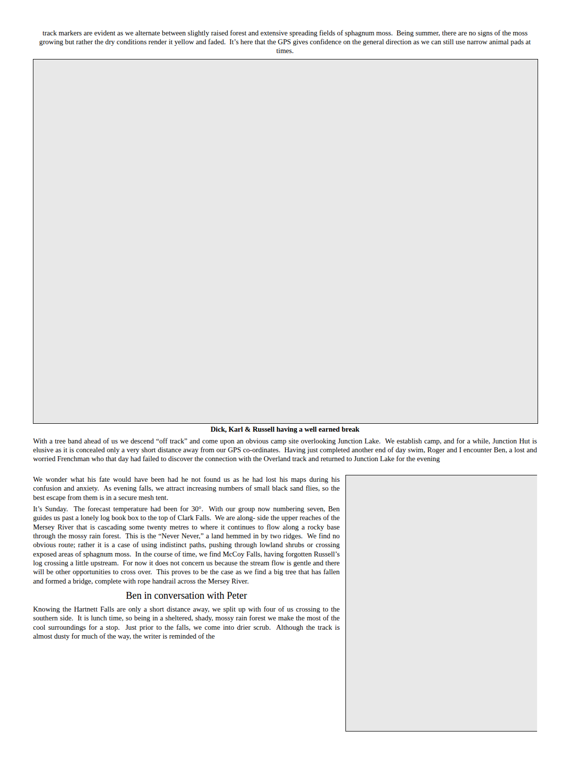track markers are evident as we alternate between slightly raised forest and extensive spreading fields of sphagnum moss. Being summer, there are no signs of the moss growing but rather the dry conditions render it yellow and faded. It’s here that the GPS gives confidence on the general direction as we can still use narrow animal pads at times.
Dick, Karl & Russell having a well earned break
With a tree band ahead of us we descend “off track” and come upon an obvious camp site overlooking Junction Lake. We establish camp, and for a while, Junction Hut is elusive as it is concealed only a very short distance away from our GPS co-ordinates. Having just completed another end of day swim, Roger and I encounter Ben, a lost and worried Frenchman who that day had failed to discover the connection with the Overland track and returned to Junction Lake for the evening
We wonder what his fate would have been had he not found us as he had lost his maps during his confusion and anxiety. As evening falls, we attract increasing numbers of small black sand flies, so the best escape from them is in a secure mesh tent.
It’s Sunday. The forecast temperature had been for 30°. With our group now numbering seven, Ben guides us past a lonely log book box to the top of Clark Falls. We are along- side the upper reaches of the Mersey River that is cascading some twenty metres to where it continues to flow along a rocky base through the mossy rain forest. This is the “Never Never,” a land hemmed in by two ridges. We find no obvious route; rather it is a case of using indistinct paths, pushing through lowland shrubs or crossing exposed areas of sphagnum moss. In the course of time, we find McCoy Falls, having forgotten Russell’s log crossing a little upstream. For now it does not concern us because the stream flow is gentle and there will be other opportunities to cross over. This proves to be the case as we find a big tree that has fallen and formed a bridge, complete with rope handrail across the Mersey River.
Ben in conversation with Peter
Knowing the Hartnett Falls are only a short distance away, we split up with four of us crossing to the southern side. It is lunch time, so being in a sheltered, shady, mossy rain forest we make the most of the cool surroundings for a stop. Just prior to the falls, we come into drier scrub. Although the track is almost dusty for much of the way, the writer is reminded of the